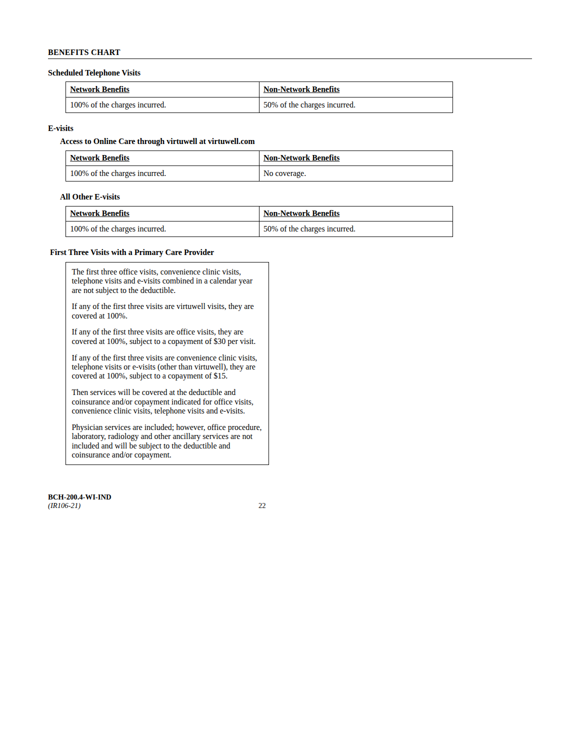BENEFITS CHART
Scheduled Telephone Visits
| Network Benefits | Non-Network Benefits |
| --- | --- |
| 100% of the charges incurred. | 50% of the charges incurred. |
E-visits
Access to Online Care through virtuwell at virtuwell.com
| Network Benefits | Non-Network Benefits |
| --- | --- |
| 100% of the charges incurred. | No coverage. |
All Other E-visits
| Network Benefits | Non-Network Benefits |
| --- | --- |
| 100% of the charges incurred. | 50% of the charges incurred. |
First Three Visits with a Primary Care Provider
The first three office visits, convenience clinic visits, telephone visits and e-visits combined in a calendar year are not subject to the deductible.
If any of the first three visits are virtuwell visits, they are covered at 100%.
If any of the first three visits are office visits, they are covered at 100%, subject to a copayment of $30 per visit.
If any of the first three visits are convenience clinic visits, telephone visits or e-visits (other than virtuwell), they are covered at 100%, subject to a copayment of $15.
Then services will be covered at the deductible and coinsurance and/or copayment indicated for office visits, convenience clinic visits, telephone visits and e-visits.
Physician services are included; however, office procedure, laboratory, radiology and other ancillary services are not included and will be subject to the deductible and coinsurance and/or copayment.
BCH-200.4-WI-IND
(IR106-21) 22